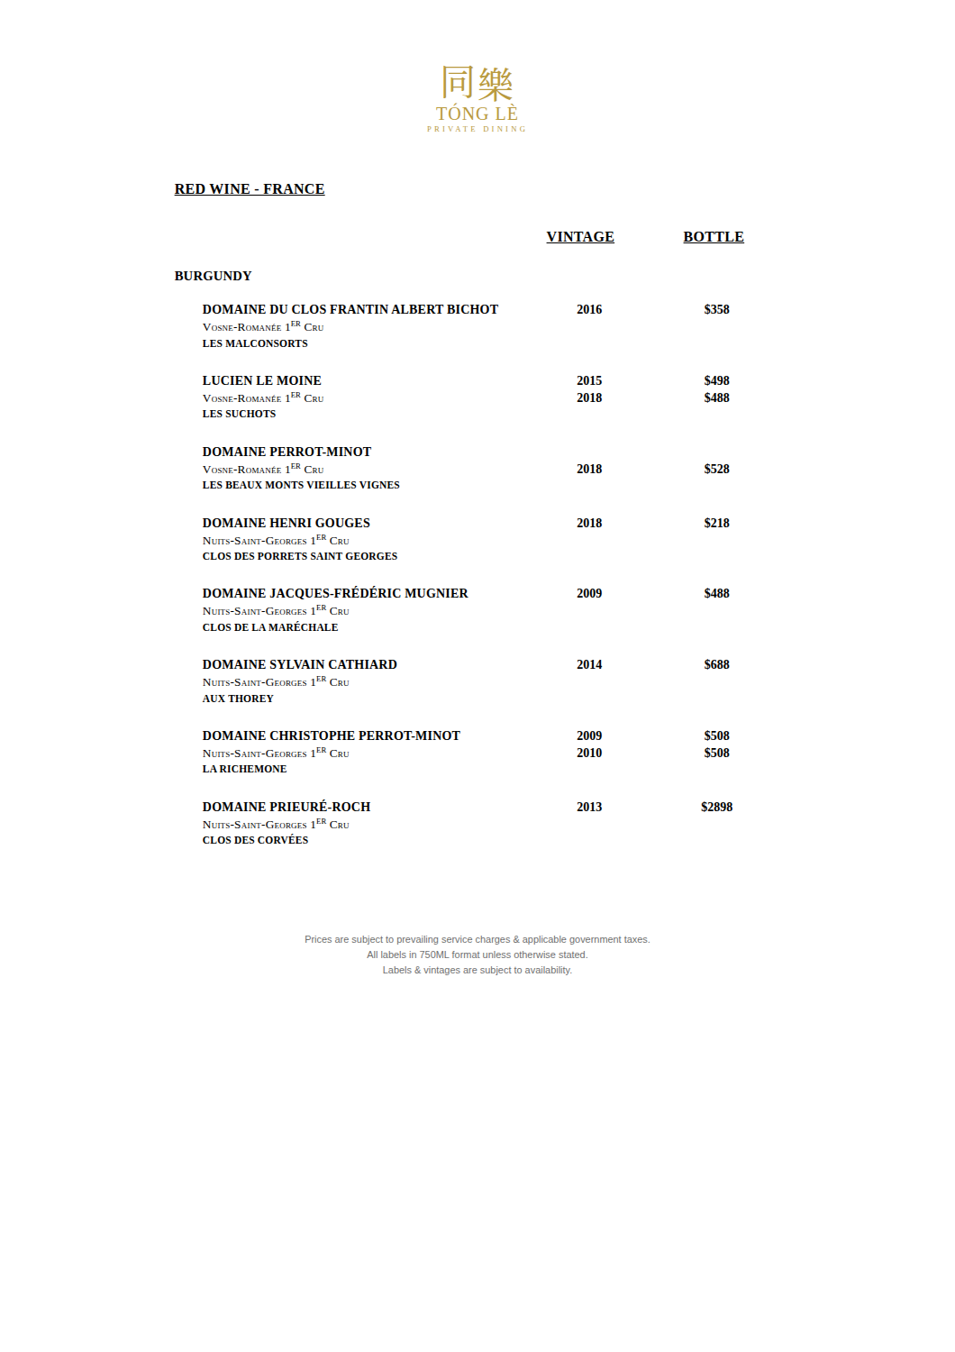同樂
TÓNG LÈ
PRIVATE DINING
RED WINE - FRANCE
| | VINTAGE | BOTTLE |
| --- | --- | --- |
BURGUNDY
| DOMAINE DU CLOS FRANTIN ALBERT BICHOT Vosne-Romanée 1 ER Cru LES MALCONSORTS | 2016 | $358 |
| LUCIEN LE MOINE Vosne-Romanée 1 ER Cru LES SUCHOTS | 2015 2018 | $498 $488 |
| DOMAINE PERROT-MINOT Vosne-Romanée 1 ER Cru LES BEAUX MONTS VIEILLES VIGNES | 2018 | $528 |
| DOMAINE HENRI GOUGES Nuits-Saint-Georges 1 ER Cru CLOS DES PORRETS SAINT GEORGES | 2018 | $218 |
| DOMAINE JACQUES-FRÉDÉRIC MUGNIER Nuits-Saint-Georges 1 ER Cru CLOS DE LA MARÉCHALE | 2009 | $488 |
| DOMAINE SYLVAIN CATHIARD Nuits-Saint-Georges 1 ER Cru AUX THOREY | 2014 | $688 |
| DOMAINE CHRISTOPHE PERROT-MINOT Nuits-Saint-Georges 1 ER Cru LA RICHEMONE | 2009 2010 | $508 $508 |
| DOMAINE PRIEURÉ-ROCH Nuits-Saint-Georges 1 ER Cru CLOS DES CORVÉES | 2013 | $2898 |
Prices are subject to prevailing service charges & applicable government taxes.
All labels in 750ML format unless otherwise stated.
Labels & vintages are subject to availability.